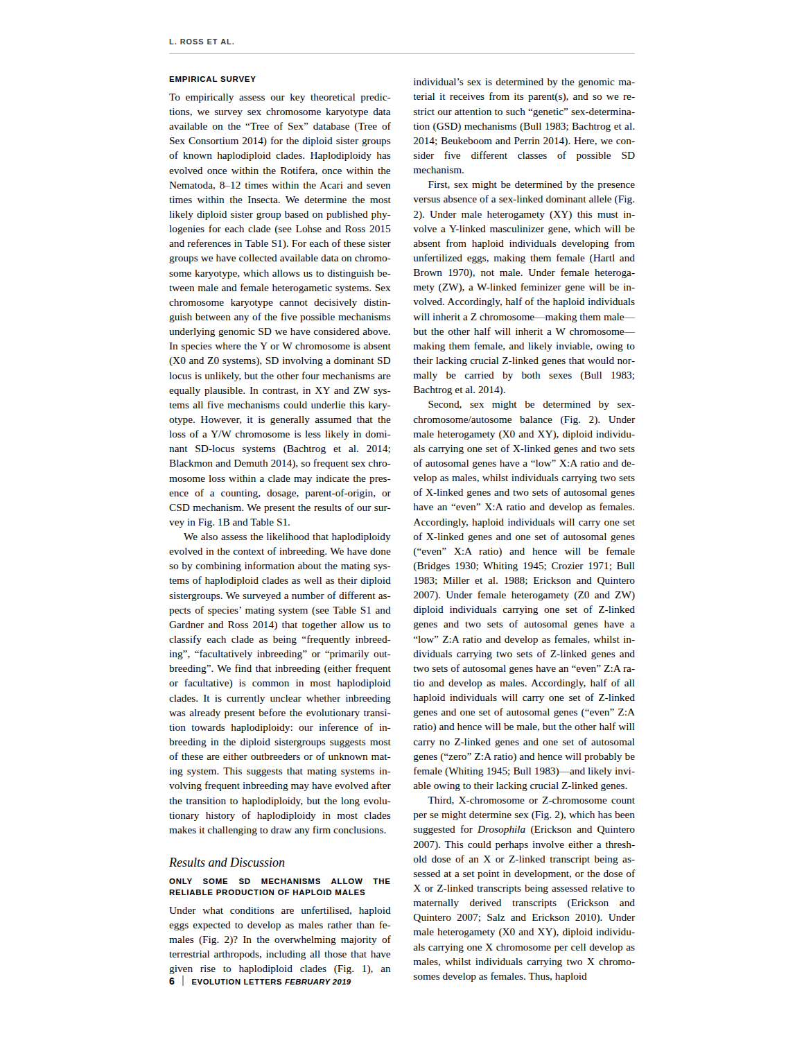L. ROSS ET AL.
EMPIRICAL SURVEY
To empirically assess our key theoretical predictions, we survey sex chromosome karyotype data available on the “Tree of Sex” database (Tree of Sex Consortium 2014) for the diploid sister groups of known haplodiploid clades. Haplodiploidy has evolved once within the Rotifera, once within the Nematoda, 8–12 times within the Acari and seven times within the Insecta. We determine the most likely diploid sister group based on published phylogenies for each clade (see Lohse and Ross 2015 and references in Table S1). For each of these sister groups we have collected available data on chromosome karyotype, which allows us to distinguish between male and female heterogametic systems. Sex chromosome karyotype cannot decisively distinguish between any of the five possible mechanisms underlying genomic SD we have considered above. In species where the Y or W chromosome is absent (X0 and Z0 systems), SD involving a dominant SD locus is unlikely, but the other four mechanisms are equally plausible. In contrast, in XY and ZW systems all five mechanisms could underlie this karyotype. However, it is generally assumed that the loss of a Y/W chromosome is less likely in dominant SD-locus systems (Bachtrog et al. 2014; Blackmon and Demuth 2014), so frequent sex chromosome loss within a clade may indicate the presence of a counting, dosage, parent-of-origin, or CSD mechanism. We present the results of our survey in Fig. 1B and Table S1.
We also assess the likelihood that haplodiploidy evolved in the context of inbreeding. We have done so by combining information about the mating systems of haplodiploid clades as well as their diploid sistergroups. We surveyed a number of different aspects of species’ mating system (see Table S1 and Gardner and Ross 2014) that together allow us to classify each clade as being “frequently inbreeding”, “facultatively inbreeding” or “primarily outbreeding”. We find that inbreeding (either frequent or facultative) is common in most haplodiploid clades. It is currently unclear whether inbreeding was already present before the evolutionary transition towards haplodiploidy: our inference of inbreeding in the diploid sistergroups suggests most of these are either outbreeders or of unknown mating system. This suggests that mating systems involving frequent inbreeding may have evolved after the transition to haplodiploidy, but the long evolutionary history of haplodiploidy in most clades makes it challenging to draw any firm conclusions.
Results and Discussion
ONLY SOME SD MECHANISMS ALLOW THE RELIABLE PRODUCTION OF HAPLOID MALES
Under what conditions are unfertilised, haploid eggs expected to develop as males rather than females (Fig. 2)? In the overwhelming majority of terrestrial arthropods, including all those that have given rise to haplodiploid clades (Fig. 1), an individual’s sex is determined by the genomic material it receives from its parent(s), and so we restrict our attention to such “genetic” sex-determination (GSD) mechanisms (Bull 1983; Bachtrog et al. 2014; Beukeboom and Perrin 2014). Here, we consider five different classes of possible SD mechanism.
First, sex might be determined by the presence versus absence of a sex-linked dominant allele (Fig. 2). Under male heterogamety (XY) this must involve a Y-linked masculinizer gene, which will be absent from haploid individuals developing from unfertilized eggs, making them female (Hartl and Brown 1970), not male. Under female heterogamety (ZW), a W-linked feminizer gene will be involved. Accordingly, half of the haploid individuals will inherit a Z chromosome—making them male—but the other half will inherit a W chromosome—making them female, and likely inviable, owing to their lacking crucial Z-linked genes that would normally be carried by both sexes (Bull 1983; Bachtrog et al. 2014).
Second, sex might be determined by sex-chromosome/autosome balance (Fig. 2). Under male heterogamety (X0 and XY), diploid individuals carrying one set of X-linked genes and two sets of autosomal genes have a “low” X:A ratio and develop as males, whilst individuals carrying two sets of X-linked genes and two sets of autosomal genes have an “even” X:A ratio and develop as females. Accordingly, haploid individuals will carry one set of X-linked genes and one set of autosomal genes (“even” X:A ratio) and hence will be female (Bridges 1930; Whiting 1945; Crozier 1971; Bull 1983; Miller et al. 1988; Erickson and Quintero 2007). Under female heterogamety (Z0 and ZW) diploid individuals carrying one set of Z-linked genes and two sets of autosomal genes have a “low” Z:A ratio and develop as females, whilst individuals carrying two sets of Z-linked genes and two sets of autosomal genes have an “even” Z:A ratio and develop as males. Accordingly, half of all haploid individuals will carry one set of Z-linked genes and one set of autosomal genes (“even” Z:A ratio) and hence will be male, but the other half will carry no Z-linked genes and one set of autosomal genes (“zero” Z:A ratio) and hence will probably be female (Whiting 1945; Bull 1983)—and likely inviable owing to their lacking crucial Z-linked genes.
Third, X-chromosome or Z-chromosome count per se might determine sex (Fig. 2), which has been suggested for Drosophila (Erickson and Quintero 2007). This could perhaps involve either a threshold dose of an X or Z-linked transcript being assessed at a set point in development, or the dose of X or Z-linked transcripts being assessed relative to maternally derived transcripts (Erickson and Quintero 2007; Salz and Erickson 2010). Under male heterogamety (X0 and XY), diploid individuals carrying one X chromosome per cell develop as males, whilst individuals carrying two X chromosomes develop as females. Thus, haploid
6 EVOLUTION LETTERS FEBRUARY 2019